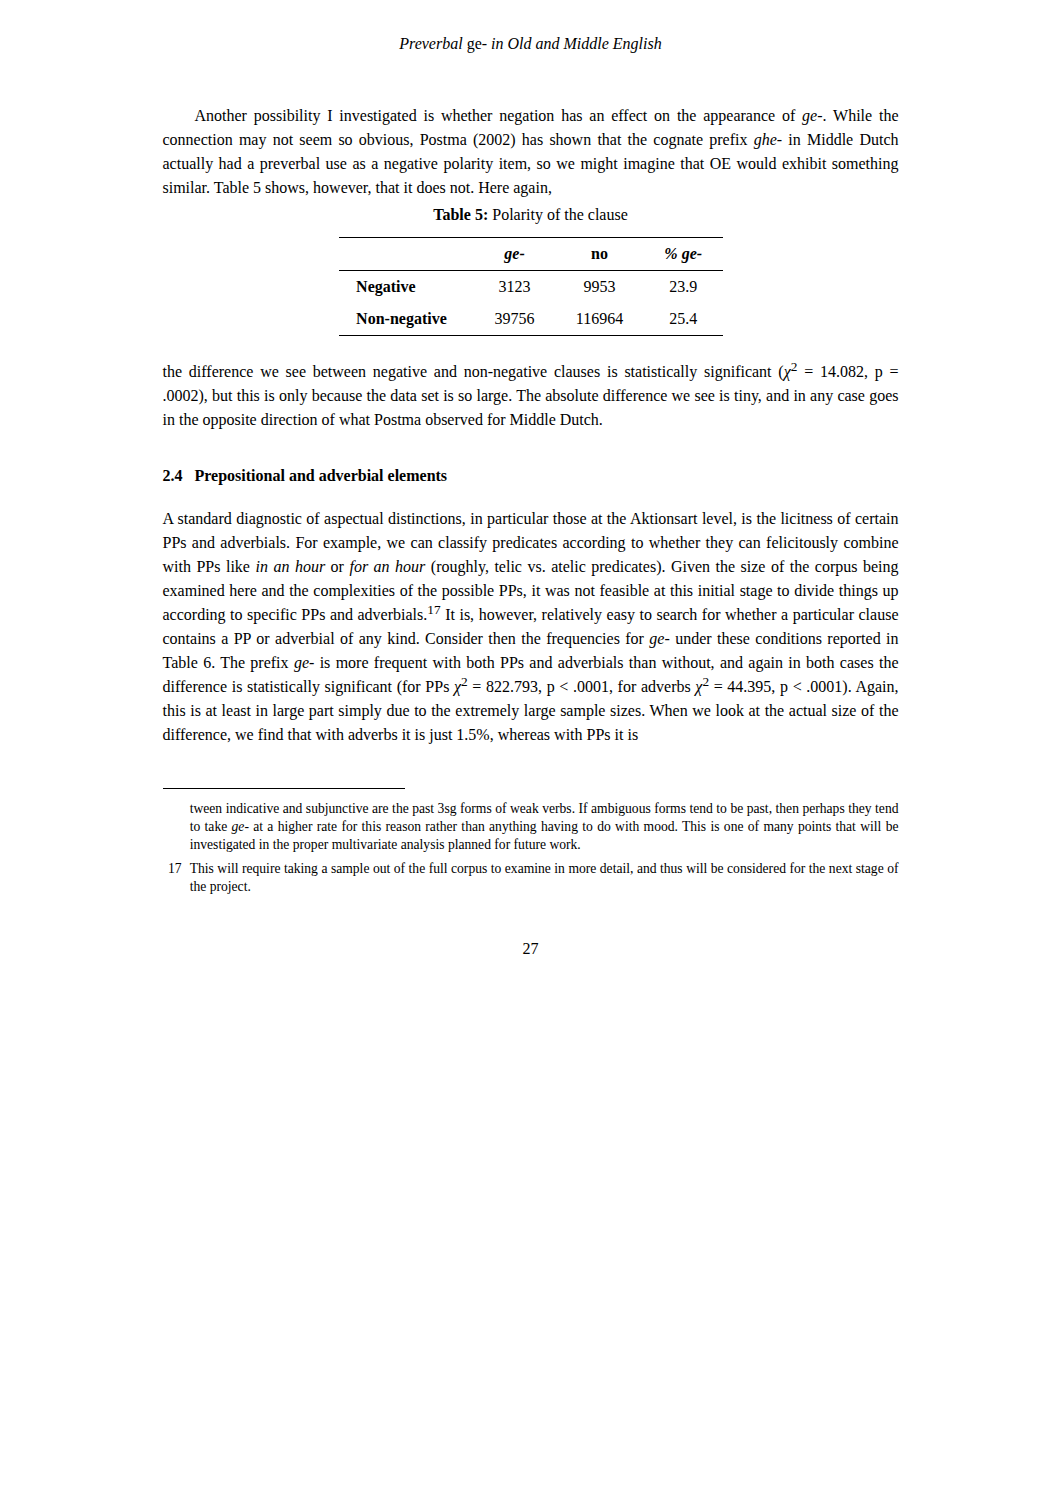Preverbal ge- in Old and Middle English
Another possibility I investigated is whether negation has an effect on the appearance of ge-. While the connection may not seem so obvious, Postma (2002) has shown that the cognate prefix ghe- in Middle Dutch actually had a preverbal use as a negative polarity item, so we might imagine that OE would exhibit something similar. Table 5 shows, however, that it does not. Here again,
Table 5: Polarity of the clause
| | ge- | no | % ge- |
| --- | --- | --- | --- |
| Negative | 3123 | 9953 | 23.9 |
| Non-negative | 39756 | 116964 | 25.4 |
the difference we see between negative and non-negative clauses is statistically significant (χ2 = 14.082, p = .0002), but this is only because the data set is so large. The absolute difference we see is tiny, and in any case goes in the opposite direction of what Postma observed for Middle Dutch.
2.4 Prepositional and adverbial elements
A standard diagnostic of aspectual distinctions, in particular those at the Aktionsart level, is the licitness of certain PPs and adverbials. For example, we can classify predicates according to whether they can felicitously combine with PPs like in an hour or for an hour (roughly, telic vs. atelic predicates). Given the size of the corpus being examined here and the complexities of the possible PPs, it was not feasible at this initial stage to divide things up according to specific PPs and adverbials.17 It is, however, relatively easy to search for whether a particular clause contains a PP or adverbial of any kind. Consider then the frequencies for ge- under these conditions reported in Table 6. The prefix ge- is more frequent with both PPs and adverbials than without, and again in both cases the difference is statistically significant (for PPs χ2 = 822.793, p < .0001, for adverbs χ2 = 44.395, p < .0001). Again, this is at least in large part simply due to the extremely large sample sizes. When we look at the actual size of the difference, we find that with adverbs it is just 1.5%, whereas with PPs it is
tween indicative and subjunctive are the past 3sg forms of weak verbs. If ambiguous forms tend to be past, then perhaps they tend to take ge- at a higher rate for this reason rather than anything having to do with mood. This is one of many points that will be investigated in the proper multivariate analysis planned for future work.
17 This will require taking a sample out of the full corpus to examine in more detail, and thus will be considered for the next stage of the project.
27